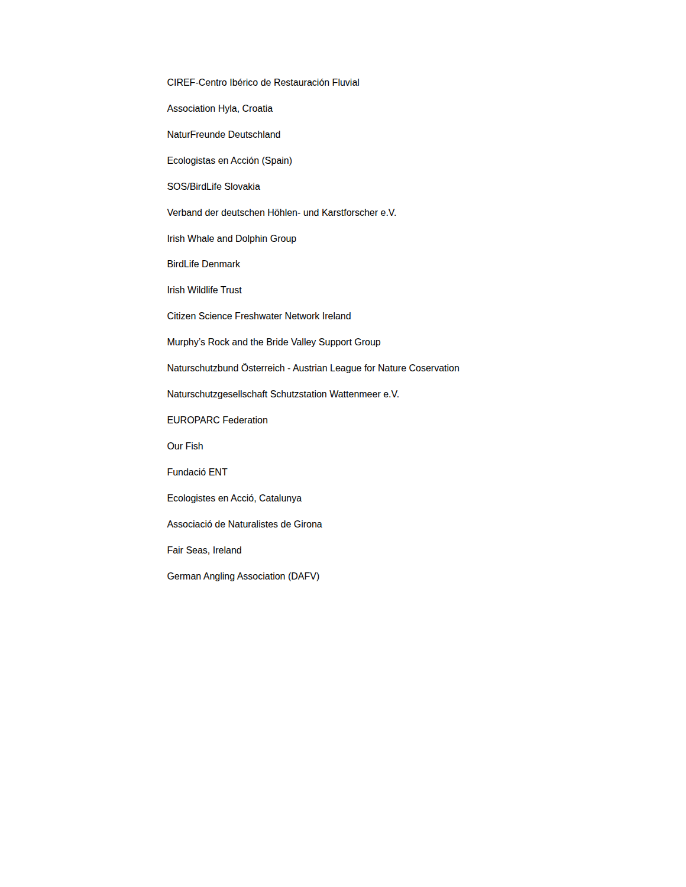CIREF-Centro Ibérico de Restauración Fluvial
Association Hyla, Croatia
NaturFreunde Deutschland
Ecologistas en Acción (Spain)
SOS/BirdLife Slovakia
Verband der deutschen Höhlen- und Karstforscher e.V.
Irish Whale and Dolphin Group
BirdLife Denmark
Irish Wildlife Trust
Citizen Science Freshwater Network Ireland
Murphy’s Rock and the Bride Valley Support Group
Naturschutzbund Österreich - Austrian League for Nature Coservation
Naturschutzgesellschaft Schutzstation Wattenmeer e.V.
EUROPARC Federation
Our Fish
Fundació ENT
Ecologistes en Acció, Catalunya
Associació de Naturalistes de Girona
Fair Seas, Ireland
German Angling Association (DAFV)